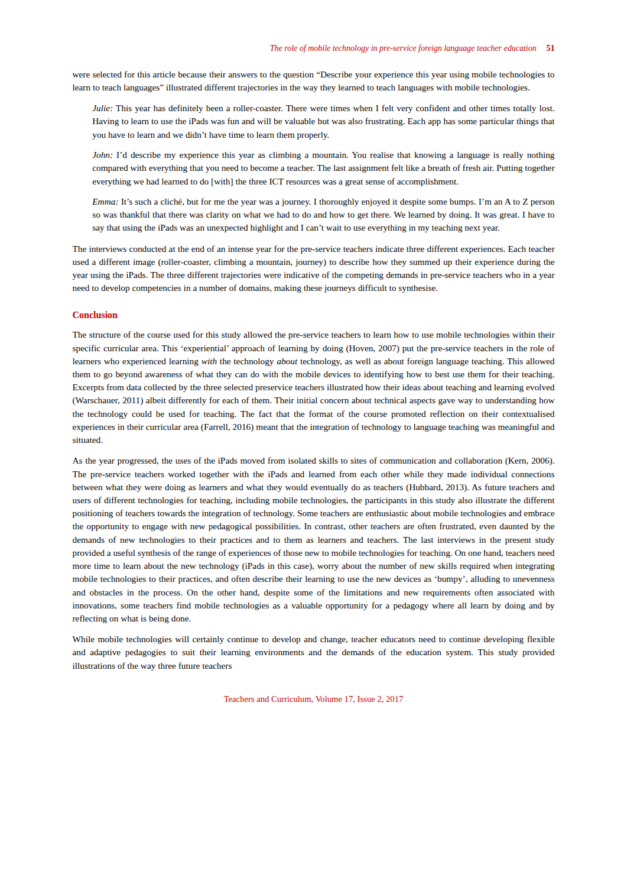The role of mobile technology in pre-service foreign language teacher education51
were selected for this article because their answers to the question “Describe your experience this year using mobile technologies to learn to teach languages” illustrated different trajectories in the way they learned to teach languages with mobile technologies.
Julie: This year has definitely been a roller-coaster. There were times when I felt very confident and other times totally lost. Having to learn to use the iPads was fun and will be valuable but was also frustrating. Each app has some particular things that you have to learn and we didn’t have time to learn them properly.
John: I’d describe my experience this year as climbing a mountain. You realise that knowing a language is really nothing compared with everything that you need to become a teacher. The last assignment felt like a breath of fresh air. Putting together everything we had learned to do [with] the three ICT resources was a great sense of accomplishment.
Emma: It’s such a cliché, but for me the year was a journey. I thoroughly enjoyed it despite some bumps. I’m an A to Z person so was thankful that there was clarity on what we had to do and how to get there. We learned by doing. It was great. I have to say that using the iPads was an unexpected highlight and I can’t wait to use everything in my teaching next year.
The interviews conducted at the end of an intense year for the pre-service teachers indicate three different experiences. Each teacher used a different image (roller-coaster, climbing a mountain, journey) to describe how they summed up their experience during the year using the iPads. The three different trajectories were indicative of the competing demands in pre-service teachers who in a year need to develop competencies in a number of domains, making these journeys difficult to synthesise.
Conclusion
The structure of the course used for this study allowed the pre-service teachers to learn how to use mobile technologies within their specific curricular area. This ‘experiential’ approach of learning by doing (Hoven, 2007) put the pre-service teachers in the role of learners who experienced learning with the technology about technology, as well as about foreign language teaching. This allowed them to go beyond awareness of what they can do with the mobile devices to identifying how to best use them for their teaching. Excerpts from data collected by the three selected preservice teachers illustrated how their ideas about teaching and learning evolved (Warschauer, 2011) albeit differently for each of them. Their initial concern about technical aspects gave way to understanding how the technology could be used for teaching. The fact that the format of the course promoted reflection on their contextualised experiences in their curricular area (Farrell, 2016) meant that the integration of technology to language teaching was meaningful and situated.
As the year progressed, the uses of the iPads moved from isolated skills to sites of communication and collaboration (Kern, 2006). The pre-service teachers worked together with the iPads and learned from each other while they made individual connections between what they were doing as learners and what they would eventually do as teachers (Hubbard, 2013). As future teachers and users of different technologies for teaching, including mobile technologies, the participants in this study also illustrate the different positioning of teachers towards the integration of technology. Some teachers are enthusiastic about mobile technologies and embrace the opportunity to engage with new pedagogical possibilities. In contrast, other teachers are often frustrated, even daunted by the demands of new technologies to their practices and to them as learners and teachers. The last interviews in the present study provided a useful synthesis of the range of experiences of those new to mobile technologies for teaching. On one hand, teachers need more time to learn about the new technology (iPads in this case), worry about the number of new skills required when integrating mobile technologies to their practices, and often describe their learning to use the new devices as ‘bumpy’, alluding to unevenness and obstacles in the process. On the other hand, despite some of the limitations and new requirements often associated with innovations, some teachers find mobile technologies as a valuable opportunity for a pedagogy where all learn by doing and by reflecting on what is being done.
While mobile technologies will certainly continue to develop and change, teacher educators need to continue developing flexible and adaptive pedagogies to suit their learning environments and the demands of the education system. This study provided illustrations of the way three future teachers
Teachers and Curriculum, Volume 17, Issue 2, 2017